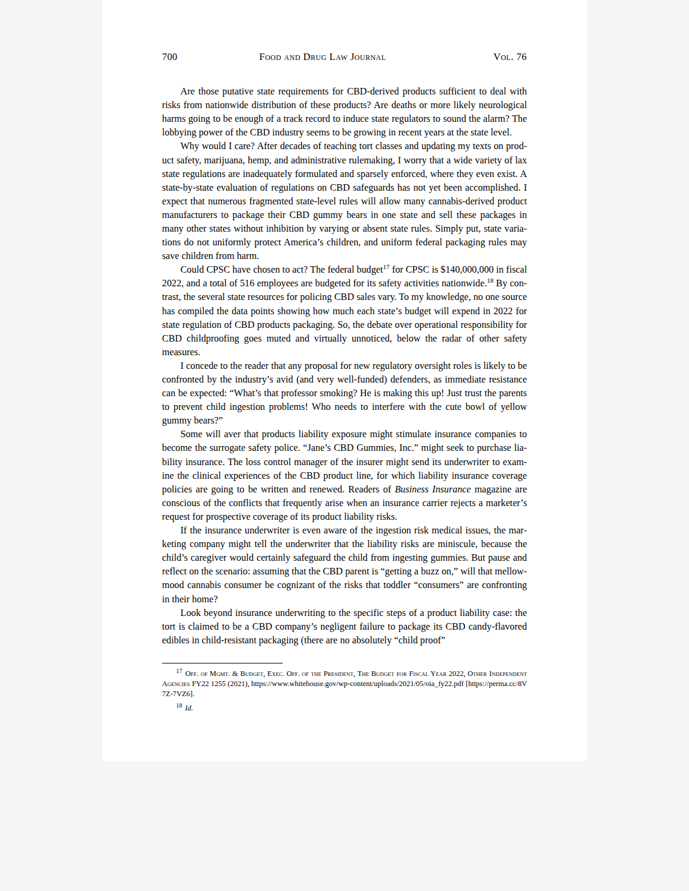700
Food and Drug Law Journal
Vol. 76
Are those putative state requirements for CBD-derived products sufficient to deal with risks from nationwide distribution of these products? Are deaths or more likely neurological harms going to be enough of a track record to induce state regulators to sound the alarm? The lobbying power of the CBD industry seems to be growing in recent years at the state level.
Why would I care? After decades of teaching tort classes and updating my texts on product safety, marijuana, hemp, and administrative rulemaking, I worry that a wide variety of lax state regulations are inadequately formulated and sparsely enforced, where they even exist. A state-by-state evaluation of regulations on CBD safeguards has not yet been accomplished. I expect that numerous fragmented state-level rules will allow many cannabis-derived product manufacturers to package their CBD gummy bears in one state and sell these packages in many other states without inhibition by varying or absent state rules. Simply put, state variations do not uniformly protect America’s children, and uniform federal packaging rules may save children from harm.
Could CPSC have chosen to act? The federal budget17 for CPSC is $140,000,000 in fiscal 2022, and a total of 516 employees are budgeted for its safety activities nationwide.18 By contrast, the several state resources for policing CBD sales vary. To my knowledge, no one source has compiled the data points showing how much each state’s budget will expend in 2022 for state regulation of CBD products packaging. So, the debate over operational responsibility for CBD childproofing goes muted and virtually unnoticed, below the radar of other safety measures.
I concede to the reader that any proposal for new regulatory oversight roles is likely to be confronted by the industry’s avid (and very well-funded) defenders, as immediate resistance can be expected: “What’s that professor smoking? He is making this up! Just trust the parents to prevent child ingestion problems! Who needs to interfere with the cute bowl of yellow gummy bears?”
Some will aver that products liability exposure might stimulate insurance companies to become the surrogate safety police. “Jane’s CBD Gummies, Inc.” might seek to purchase liability insurance. The loss control manager of the insurer might send its underwriter to examine the clinical experiences of the CBD product line, for which liability insurance coverage policies are going to be written and renewed. Readers of Business Insurance magazine are conscious of the conflicts that frequently arise when an insurance carrier rejects a marketer’s request for prospective coverage of its product liability risks.
If the insurance underwriter is even aware of the ingestion risk medical issues, the marketing company might tell the underwriter that the liability risks are miniscule, because the child’s caregiver would certainly safeguard the child from ingesting gummies. But pause and reflect on the scenario: assuming that the CBD parent is “getting a buzz on,” will that mellow-mood cannabis consumer be cognizant of the risks that toddler “consumers” are confronting in their home?
Look beyond insurance underwriting to the specific steps of a product liability case: the tort is claimed to be a CBD company’s negligent failure to package its CBD candy-flavored edibles in child-resistant packaging (there are no absolutely “child proof”
17 Off. of Mgmt. & Budget, Exec. Off. of the President, The Budget for Fiscal Year 2022, Other Independent Agencies FY22 1255 (2021), https://www.whitehouse.gov/wp-content/uploads/2021/05/oia_fy22.pdf [https://perma.cc/8V7Z-7VZ6].
18 Id.